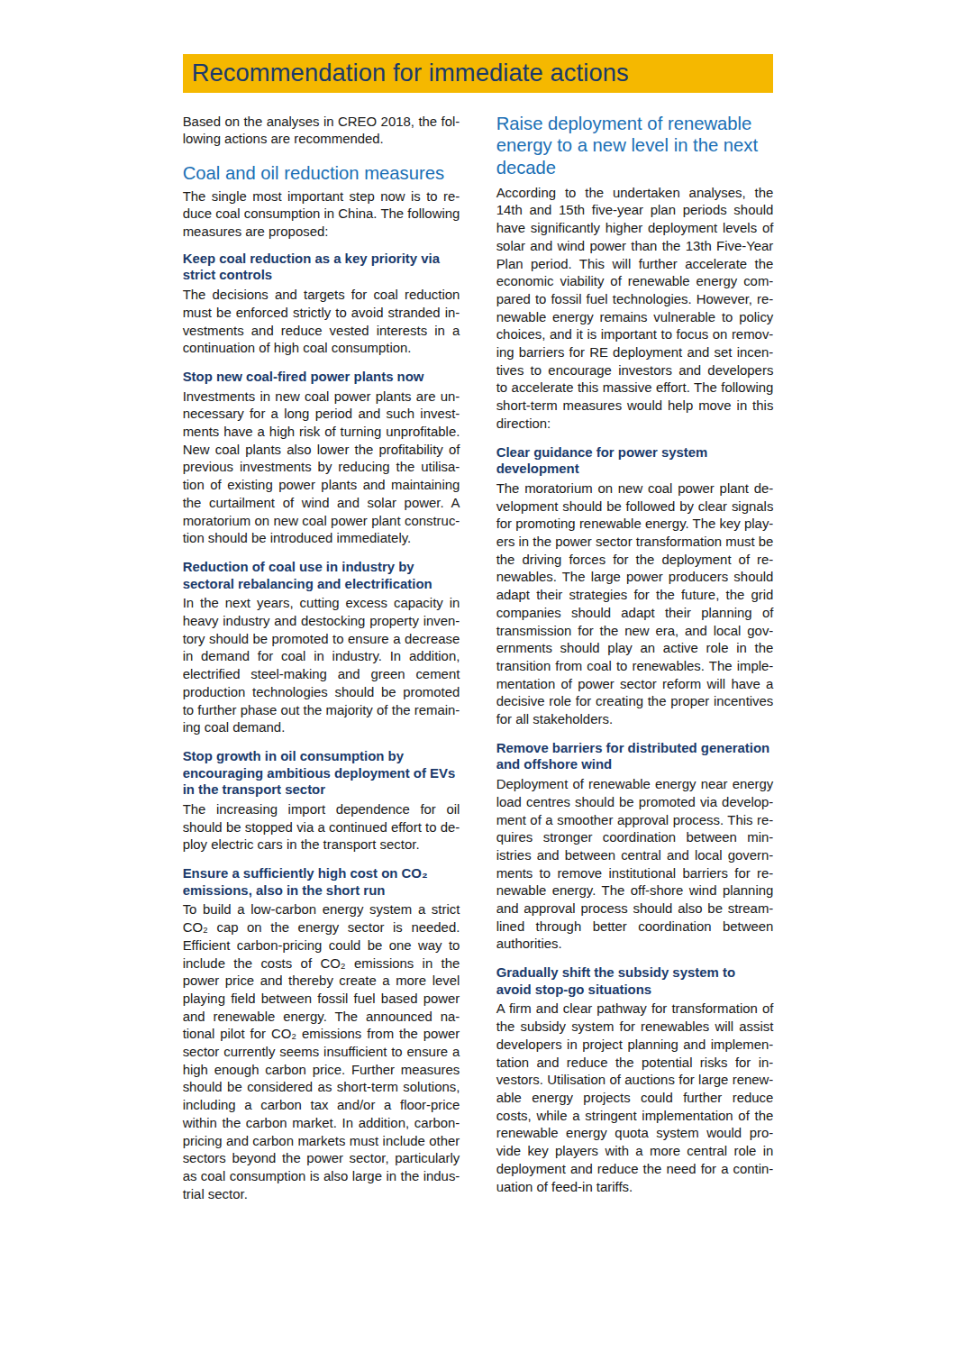Recommendation for immediate actions
Based on the analyses in CREO 2018, the following actions are recommended.
Coal and oil reduction measures
The single most important step now is to reduce coal consumption in China. The following measures are proposed:
Keep coal reduction as a key priority via strict controls
The decisions and targets for coal reduction must be enforced strictly to avoid stranded investments and reduce vested interests in a continuation of high coal consumption.
Stop new coal-fired power plants now
Investments in new coal power plants are unnecessary for a long period and such investments have a high risk of turning unprofitable. New coal plants also lower the profitability of previous investments by reducing the utilisation of existing power plants and maintaining the curtailment of wind and solar power. A moratorium on new coal power plant construction should be introduced immediately.
Reduction of coal use in industry by sectoral rebalancing and electrification
In the next years, cutting excess capacity in heavy industry and destocking property inventory should be promoted to ensure a decrease in demand for coal in industry. In addition, electrified steel-making and green cement production technologies should be promoted to further phase out the majority of the remaining coal demand.
Stop growth in oil consumption by encouraging ambitious deployment of EVs in the transport sector
The increasing import dependence for oil should be stopped via a continued effort to deploy electric cars in the transport sector.
Ensure a sufficiently high cost on CO₂ emissions, also in the short run
To build a low-carbon energy system a strict CO₂ cap on the energy sector is needed. Efficient carbon-pricing could be one way to include the costs of CO₂ emissions in the power price and thereby create a more level playing field between fossil fuel based power and renewable energy. The announced national pilot for CO₂ emissions from the power sector currently seems insufficient to ensure a high enough carbon price. Further measures should be considered as short-term solutions, including a carbon tax and/or a floor-price within the carbon market. In addition, carbon-pricing and carbon markets must include other sectors beyond the power sector, particularly as coal consumption is also large in the industrial sector.
Raise deployment of renewable energy to a new level in the next decade
According to the undertaken analyses, the 14th and 15th five-year plan periods should have significantly higher deployment levels of solar and wind power than the 13th Five-Year Plan period. This will further accelerate the economic viability of renewable energy compared to fossil fuel technologies. However, renewable energy remains vulnerable to policy choices, and it is important to focus on removing barriers for RE deployment and set incentives to encourage investors and developers to accelerate this massive effort. The following short-term measures would help move in this direction:
Clear guidance for power system development
The moratorium on new coal power plant development should be followed by clear signals for promoting renewable energy. The key players in the power sector transformation must be the driving forces for the deployment of renewables. The large power producers should adapt their strategies for the future, the grid companies should adapt their planning of transmission for the new era, and local governments should play an active role in the transition from coal to renewables. The implementation of power sector reform will have a decisive role for creating the proper incentives for all stakeholders.
Remove barriers for distributed generation and offshore wind
Deployment of renewable energy near energy load centres should be promoted via development of a smoother approval process. This requires stronger coordination between ministries and between central and local governments to remove institutional barriers for renewable energy. The off-shore wind planning and approval process should also be streamlined through better coordination between authorities.
Gradually shift the subsidy system to avoid stop-go situations
A firm and clear pathway for transformation of the subsidy system for renewables will assist developers in project planning and implementation and reduce the potential risks for investors. Utilisation of auctions for large renewable energy projects could further reduce costs, while a stringent implementation of the renewable energy quota system would provide key players with a more central role in deployment and reduce the need for a continuation of feed-in tariffs.